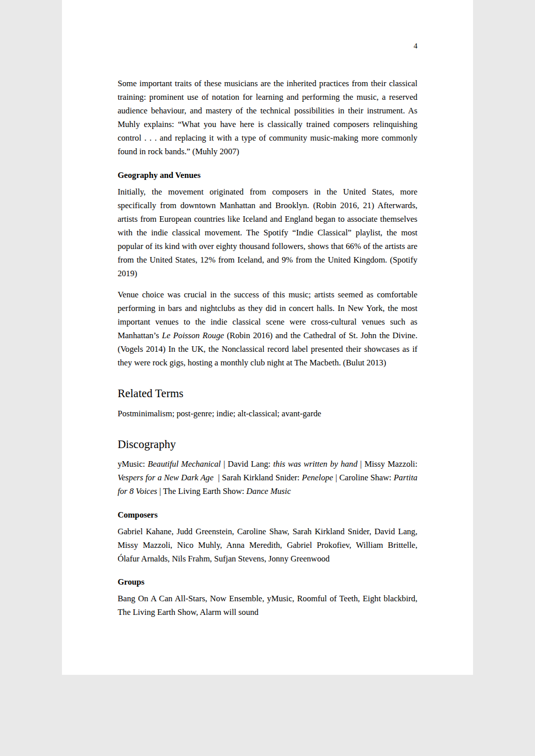4
Some important traits of these musicians are the inherited practices from their classical training: prominent use of notation for learning and performing the music, a reserved audience behaviour, and mastery of the technical possibilities in their instrument. As Muhly explains: “What you have here is classically trained composers relinquishing control . . . and replacing it with a type of community music-making more commonly found in rock bands.” (Muhly 2007)
Geography and Venues
Initially, the movement originated from composers in the United States, more specifically from downtown Manhattan and Brooklyn. (Robin 2016, 21) Afterwards, artists from European countries like Iceland and England began to associate themselves with the indie classical movement. The Spotify “Indie Classical” playlist, the most popular of its kind with over eighty thousand followers, shows that 66% of the artists are from the United States, 12% from Iceland, and 9% from the United Kingdom. (Spotify 2019)
Venue choice was crucial in the success of this music; artists seemed as comfortable performing in bars and nightclubs as they did in concert halls. In New York, the most important venues to the indie classical scene were cross-cultural venues such as Manhattan’s Le Poisson Rouge (Robin 2016) and the Cathedral of St. John the Divine. (Vogels 2014) In the UK, the Nonclassical record label presented their showcases as if they were rock gigs, hosting a monthly club night at The Macbeth. (Bulut 2013)
Related Terms
Postminimalism; post-genre; indie; alt-classical; avant-garde
Discography
yMusic: Beautiful Mechanical | David Lang: this was written by hand | Missy Mazzoli: Vespers for a New Dark Age | Sarah Kirkland Snider: Penelope | Caroline Shaw: Partita for 8 Voices | The Living Earth Show: Dance Music
Composers
Gabriel Kahane, Judd Greenstein, Caroline Shaw, Sarah Kirkland Snider, David Lang, Missy Mazzoli, Nico Muhly, Anna Meredith, Gabriel Prokofiev, William Brittelle, Ólafur Arnalds, Nils Frahm, Sufjan Stevens, Jonny Greenwood
Groups
Bang On A Can All-Stars, Now Ensemble, yMusic, Roomful of Teeth, Eight blackbird, The Living Earth Show, Alarm will sound